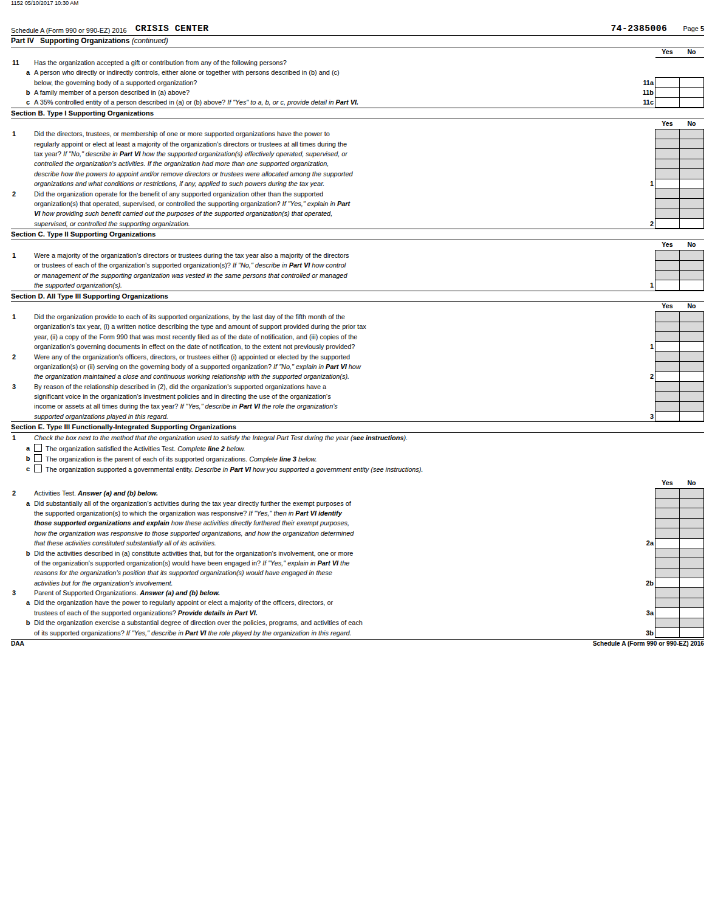1152 05/10/2017 10:30 AM
Schedule A (Form 990 or 990-EZ) 2016
CRISIS CENTER
74-2385006 Page 5
Part IV
Supporting Organizations (continued)
| | Yes | No |
| 11 | | Has the organization accepted a gift or contribution from any of the following persons? | | | |
| | a | A person who directly or indirectly controls, either alone or together with persons described in (b) and (c) | | | |
| | | below, the governing body of a supported organization? | 11a | | |
| | b | A family member of a person described in (a) above? | 11b | | |
| | c | A 35% controlled entity of a person described in (a) or (b) above? If "Yes" to a, b, or c, provide detail in Part VI. | 11c | | |
Section B. Type I Supporting Organizations
| | Yes | No |
| 1 | | Did the directors, trustees, or membership of one or more supported organizations have the power to | | | |
| | | regularly appoint or elect at least a majority of the organization's directors or trustees at all times during the | | | |
| | | tax year? If "No," describe in Part VI how the supported organization(s) effectively operated, supervised, or | | | |
| | | controlled the organization's activities. If the organization had more than one supported organization, | | | |
| | | describe how the powers to appoint and/or remove directors or trustees were allocated among the supported | | | |
| | | organizations and what conditions or restrictions, if any, applied to such powers during the tax year. | 1 | | |
| 2 | | Did the organization operate for the benefit of any supported organization other than the supported | | | |
| | | organization(s) that operated, supervised, or controlled the supporting organization? If "Yes," explain in Part | | | |
| | | VI how providing such benefit carried out the purposes of the supported organization(s) that operated, | | | |
| | | supervised, or controlled the supporting organization. | 2 | | |
Section C. Type II Supporting Organizations
| | Yes | No |
| 1 | | Were a majority of the organization's directors or trustees during the tax year also a majority of the directors | | | |
| | | or trustees of each of the organization's supported organization(s)? If "No," describe in Part VI how control | | | |
| | | or management of the supporting organization was vested in the same persons that controlled or managed | | | |
| | | the supported organization(s). | 1 | | |
Section D. All Type III Supporting Organizations
| | Yes | No |
| 1 | | Did the organization provide to each of its supported organizations, by the last day of the fifth month of the | | | |
| | | organization's tax year, (i) a written notice describing the type and amount of support provided during the prior tax | | | |
| | | year, (ii) a copy of the Form 990 that was most recently filed as of the date of notification, and (iii) copies of the | | | |
| | | organization's governing documents in effect on the date of notification, to the extent not previously provided? | 1 | | |
| 2 | | Were any of the organization's officers, directors, or trustees either (i) appointed or elected by the supported | | | |
| | | organization(s) or (ii) serving on the governing body of a supported organization? If "No," explain in Part VI how | | | |
| | | the organization maintained a close and continuous working relationship with the supported organization(s). | 2 | | |
| 3 | | By reason of the relationship described in (2), did the organization's supported organizations have a | | | |
| | | significant voice in the organization's investment policies and in directing the use of the organization's | | | |
| | | income or assets at all times during the tax year? If "Yes," describe in Part VI the role the organization's | | | |
| | | supported organizations played in this regard. | 3 | | |
Section E. Type III Functionally-Integrated Supporting Organizations
| 1 | | Check the box next to the method that the organization used to satisfy the Integral Part Test during the year ( see instructions ). |
| | a | The organization satisfied the Activities Test. Complete line 2 below. |
| | b | The organization is the parent of each of its supported organizations. Complete line 3 below. |
| | c | The organization supported a governmental entity. Describe in Part VI how you supported a government entity (see instructions). |
| | Yes | No |
| 2 | | Activities Test. Answer (a) and (b) below. | | | |
| | a | Did substantially all of the organization's activities during the tax year directly further the exempt purposes of | | | |
| | | the supported organization(s) to which the organization was responsive? If "Yes," then in Part VI identify | | | |
| | | those supported organizations and explain how these activities directly furthered their exempt purposes, | | | |
| | | how the organization was responsive to those supported organizations, and how the organization determined | | | |
| | | that these activities constituted substantially all of its activities. | 2a | | |
| | b | Did the activities described in (a) constitute activities that, but for the organization's involvement, one or more | | | |
| | | of the organization's supported organization(s) would have been engaged in? If "Yes," explain in Part VI the | | | |
| | | reasons for the organization's position that its supported organization(s) would have engaged in these | | | |
| | | activities but for the organization's involvement. | 2b | | |
| 3 | | Parent of Supported Organizations. Answer (a) and (b) below. | | | |
| | a | Did the organization have the power to regularly appoint or elect a majority of the officers, directors, or | | | |
| | | trustees of each of the supported organizations? Provide details in Part VI. | 3a | | |
| | b | Did the organization exercise a substantial degree of direction over the policies, programs, and activities of each | | | |
| | | of its supported organizations? If "Yes," describe in Part VI the role played by the organization in this regard. | 3b | | |
DAA
Schedule A (Form 990 or 990-EZ) 2016